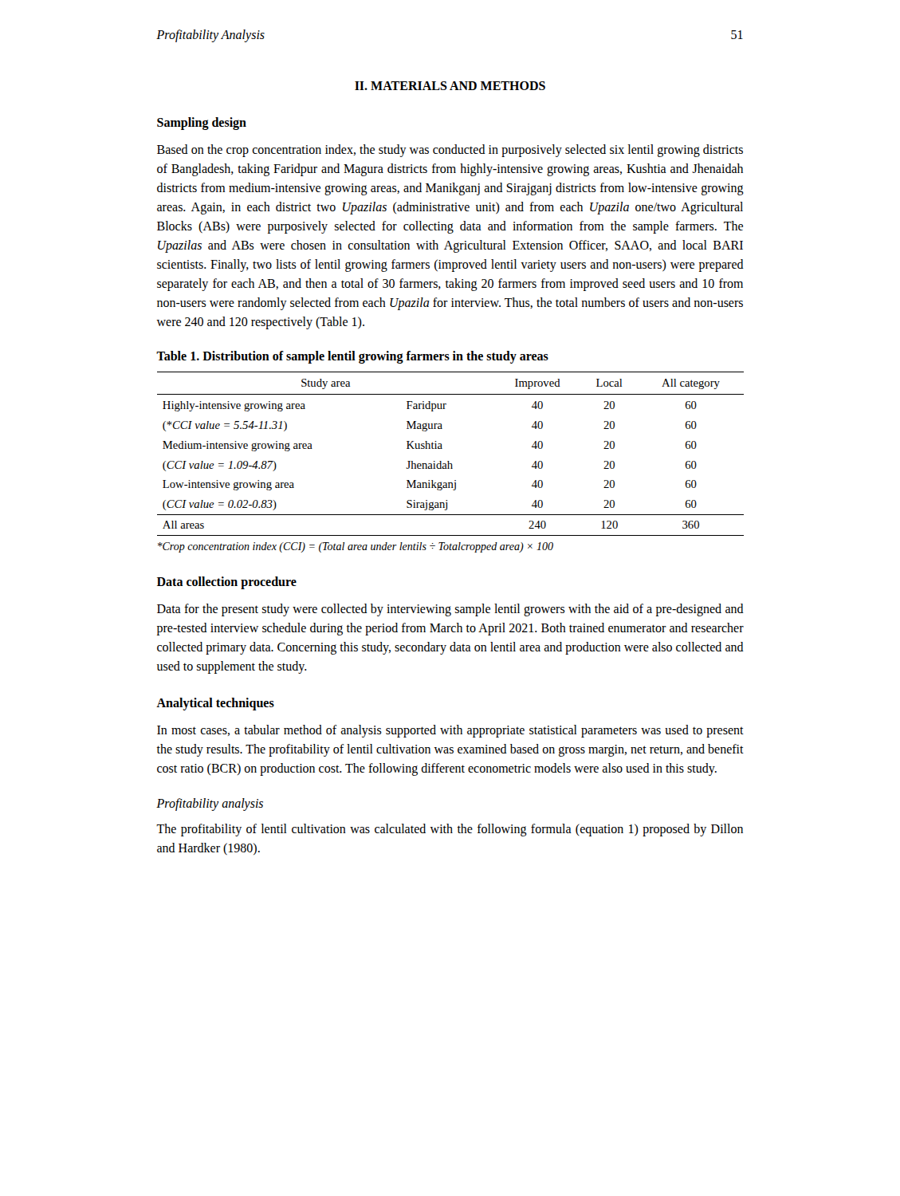Profitability Analysis 51
II. MATERIALS AND METHODS
Sampling design
Based on the crop concentration index, the study was conducted in purposively selected six lentil growing districts of Bangladesh, taking Faridpur and Magura districts from highly-intensive growing areas, Kushtia and Jhenaidah districts from medium-intensive growing areas, and Manikganj and Sirajganj districts from low-intensive growing areas. Again, in each district two Upazilas (administrative unit) and from each Upazila one/two Agricultural Blocks (ABs) were purposively selected for collecting data and information from the sample farmers. The Upazilas and ABs were chosen in consultation with Agricultural Extension Officer, SAAO, and local BARI scientists. Finally, two lists of lentil growing farmers (improved lentil variety users and non-users) were prepared separately for each AB, and then a total of 30 farmers, taking 20 farmers from improved seed users and 10 from non-users were randomly selected from each Upazila for interview. Thus, the total numbers of users and non-users were 240 and 120 respectively (Table 1).
Table 1. Distribution of sample lentil growing farmers in the study areas
| Study area | Improved | Local | All category |
| --- | --- | --- | --- |
| Highly-intensive growing area | Faridpur | 40 | 20 | 60 |
| (* CCI value = 5.54-11.31 ) | Magura | 40 | 20 | 60 |
| Medium-intensive growing area | Kushtia | 40 | 20 | 60 |
| ( CCI value = 1.09-4.87 ) | Jhenaidah | 40 | 20 | 60 |
| Low-intensive growing area | Manikganj | 40 | 20 | 60 |
| ( CCI value = 0.02-0.83 ) | Sirajganj | 40 | 20 | 60 |
| All areas | 240 | 120 | 360 |
*Crop concentration index (CCI) = (Total area under lentils ÷ Totalcropped area) × 100
Data collection procedure
Data for the present study were collected by interviewing sample lentil growers with the aid of a pre-designed and pre-tested interview schedule during the period from March to April 2021. Both trained enumerator and researcher collected primary data. Concerning this study, secondary data on lentil area and production were also collected and used to supplement the study.
Analytical techniques
In most cases, a tabular method of analysis supported with appropriate statistical parameters was used to present the study results. The profitability of lentil cultivation was examined based on gross margin, net return, and benefit cost ratio (BCR) on production cost. The following different econometric models were also used in this study.
Profitability analysis
The profitability of lentil cultivation was calculated with the following formula (equation 1) proposed by Dillon and Hardker (1980).